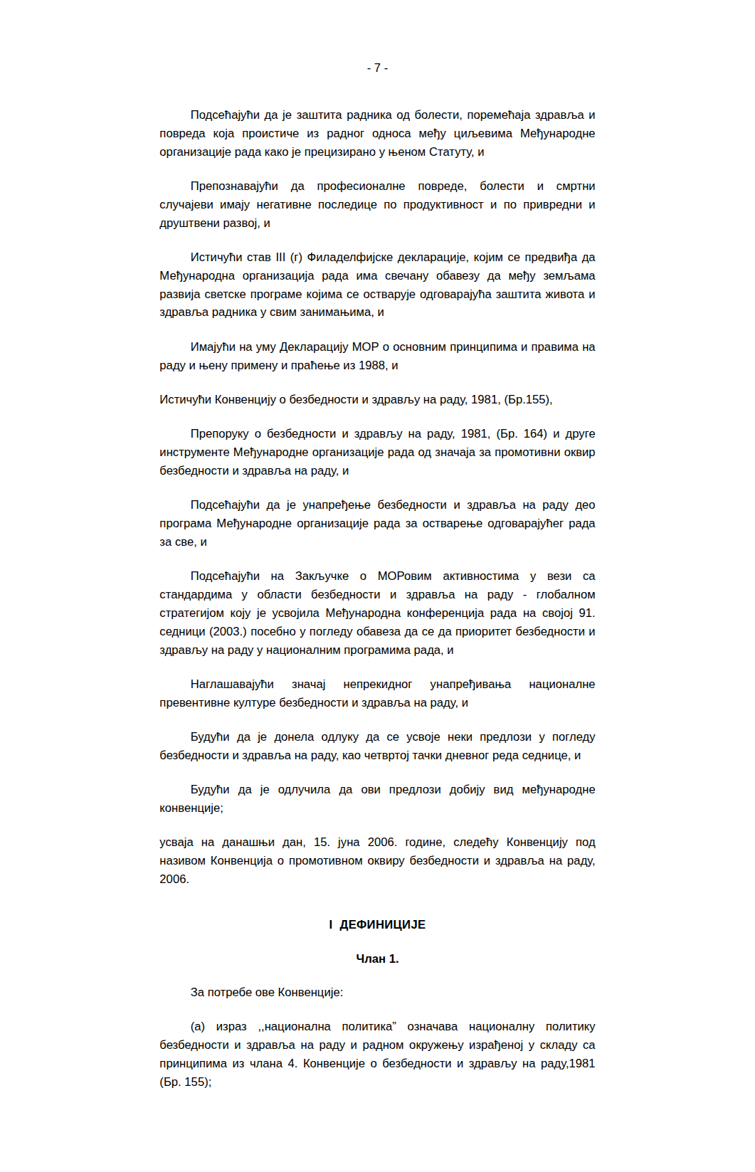- 7 -
Подсећајући да је заштита радника од болести, поремећаја здравља и повреда која проистиче из радног односа међу циљевима Међународне организације рада како је прецизирано у њеном Статуту, и
Препознавајући да професионалне повреде, болести и смртни случајеви имају негативне последице по продуктивност и по привредни и друштвени развој, и
Истичући став III (г) Филаделфијске декларације, којим се предвиђа да Међународна организација рада има свечану обавезу да међу земљама развија светске програме којима се остварује одговарајућа заштита живота и здравља радника у свим занимањима, и
Имајући на уму Декларацију МОР о основним принципима и правима на раду и њену примену и праћење из 1988, и
Истичући Конвенцију о безбедности и здрављу на раду, 1981, (Бр.155),
Препоруку о безбедности и здрављу на раду, 1981, (Бр. 164) и друге инструменте Међународне организације рада од значаја за промотивни оквир безбедности и здравља на раду, и
Подсећајући да је унапређење безбедности и здравља на раду део програма Међународне организације рада за остварење одговарајућег рада за све, и
Подсећајући на Закључке о МОРовим активностима у вези са стандардима у области безбедности и здравља на раду - глобалном стратегијом коју је усвојила Међународна конференција рада на својој 91. седници (2003.) посебно у погледу обавеза да се да приоритет безбедности и здрављу на раду у националним програмима рада, и
Наглашавајући значај непрекидног унапређивања националне превентивне културе безбедности и здравља на раду, и
Будући да је донела одлуку да се усвоје неки предлози у погледу безбедности и здравља на раду, као четвртој тачки дневног реда седнице, и
Будући да је одлучила да ови предлози добију вид међународне конвенције;
усваја на данашњи дан, 15. јуна 2006. године, следећу Конвенцију под називом Конвенција о промотивном оквиру безбедности и здравља на раду, 2006.
I ДЕФИНИЦИЈЕ
Члан 1.
За потребе ове Конвенције:
(а) израз ,,национална политика” означава националну политику безбедности и здравља на раду и радном окружењу израђеној у складу са принципима из члана 4. Конвенције о безбедности и здрављу на раду,1981 (Бр. 155);